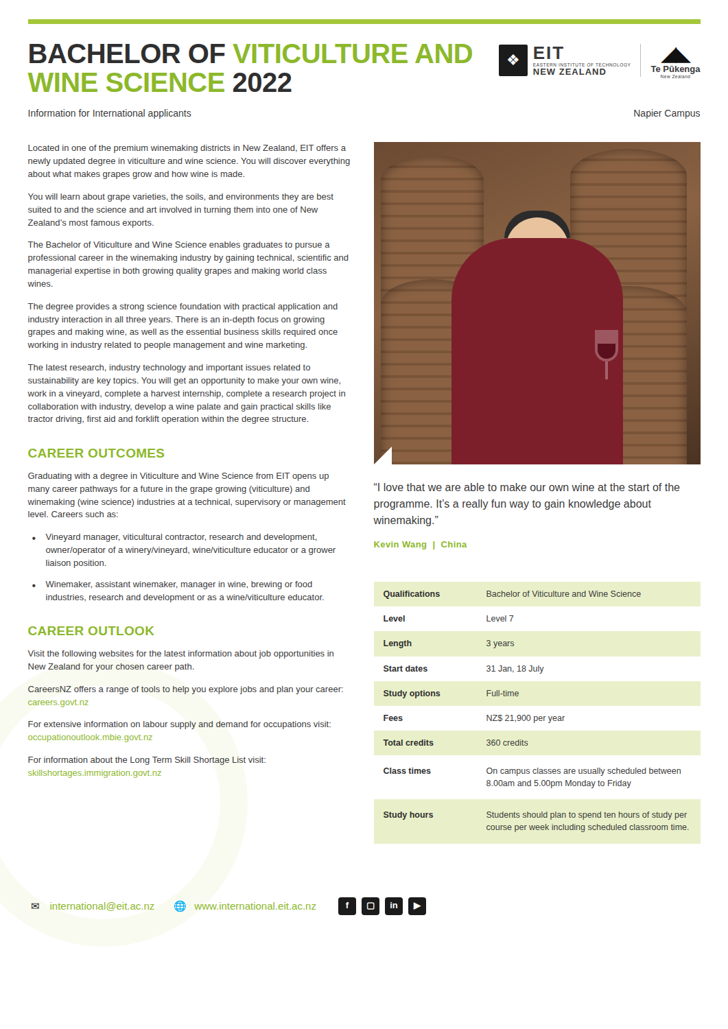Bachelor of Viticulture and
Wine Science 2022
❖
EIT
Eastern Institute of Technology
NEW ZEALAND
◢◣
Te Pūkenga
New Zealand
Information for International applicants
Napier Campus
Located in one of the premium winemaking districts in New Zealand, EIT offers a newly updated degree in viticulture and wine science. You will discover everything about what makes grapes grow and how wine is made.
You will learn about grape varieties, the soils, and environments they are best suited to and the science and art involved in turning them into one of New Zealand’s most famous exports.
The Bachelor of Viticulture and Wine Science enables graduates to pursue a professional career in the winemaking industry by gaining technical, scientific and managerial expertise in both growing quality grapes and making world class wines.
The degree provides a strong science foundation with practical application and industry interaction in all three years. There is an in-depth focus on growing grapes and making wine, as well as the essential business skills required once working in industry related to people management and wine marketing.
The latest research, industry technology and important issues related to sustainability are key topics. You will get an opportunity to make your own wine, work in a vineyard, complete a harvest internship, complete a research project in collaboration with industry, develop a wine palate and gain practical skills like tractor driving, first aid and forklift operation within the degree structure.
Career Outcomes
Graduating with a degree in Viticulture and Wine Science from EIT opens up many career pathways for a future in the grape growing (viticulture) and winemaking (wine science) industries at a technical, supervisory or management level. Careers such as:
Vineyard manager, viticultural contractor, research and development, owner/operator of a winery/vineyard, wine/viticulture educator or a grower liaison position.
Winemaker, assistant winemaker, manager in wine, brewing or food industries, research and development or as a wine/viticulture educator.
Career Outlook
Visit the following websites for the latest information about job opportunities in New Zealand for your chosen career path.
CareersNZ offers a range of tools to help you explore jobs and plan your career: careers.govt.nz
For extensive information on labour supply and demand for occupations visit: occupationoutlook.mbie.govt.nz
For information about the Long Term Skill Shortage List visit:
skillshortages.immigration.govt.nz
”
“I love that we are able to make our own wine at the start of the programme. It’s a really fun way to gain knowledge about winemaking.”
Kevin Wang | China
| Qualifications | Bachelor of Viticulture and Wine Science |
| Level | Level 7 |
| Length | 3 years |
| Start dates | 31 Jan, 18 July |
| Study options | Full-time |
| Fees | NZ$ 21,900 per year |
| Total credits | 360 credits |
| Class times | On campus classes are usually scheduled between 8.00am and 5.00pm Monday to Friday |
| Study hours | Students should plan to spend ten hours of study per course per week including scheduled classroom time. |
✉ international@eit.ac.nz
🌐 www.international.eit.ac.nz
f ▢ in ▶